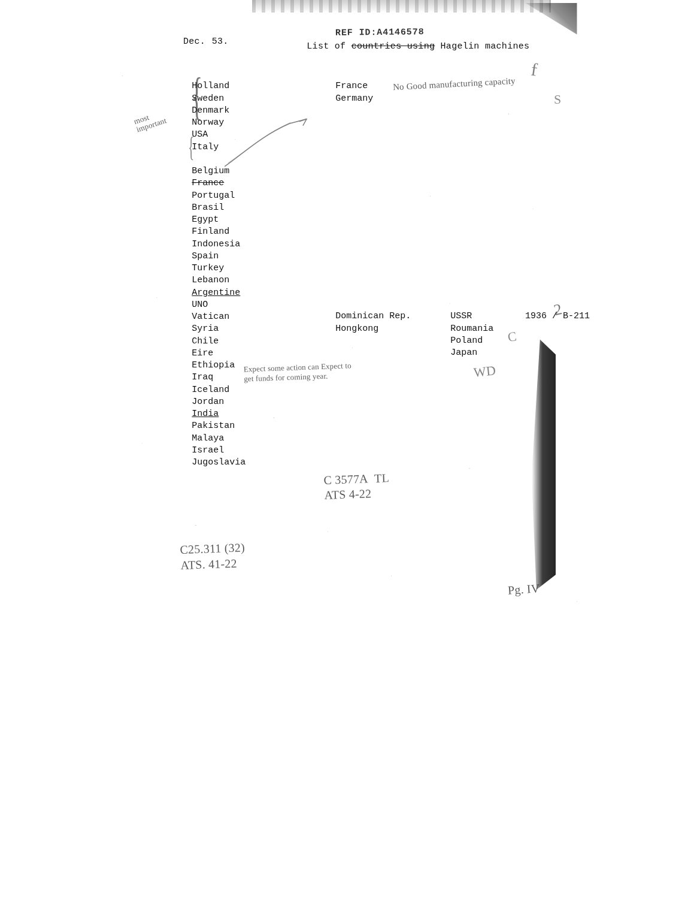Dec.  53.
REF ID:A4146578
List of countries using Hagelin machines
most
important
{
{
Holland
Sweden
Denmark
Norway
USA
Italy
Belgium
France
Portugal
Brasil
Egypt
Finland
Indonesia
Spain
Turkey
Lebanon
Argentine
UNO
Vatican
Syria
Chile
Eire
Ethiopia
Iraq
Iceland
Jordan
India
Pakistan
Malaya
Israel
Jugoslavia
France
Germany
No Good manufacturing capacity
f
S
Dominican Rep.
Hongkong
USSR
Roumania
Poland
Japan
1936 / B-211
2
C
WD
Expect some action can Expect to
get funds for coming year.
C 3577A TL
ATS 4-22
C25.311 (32)
ATS. 41-22
Pg. IV